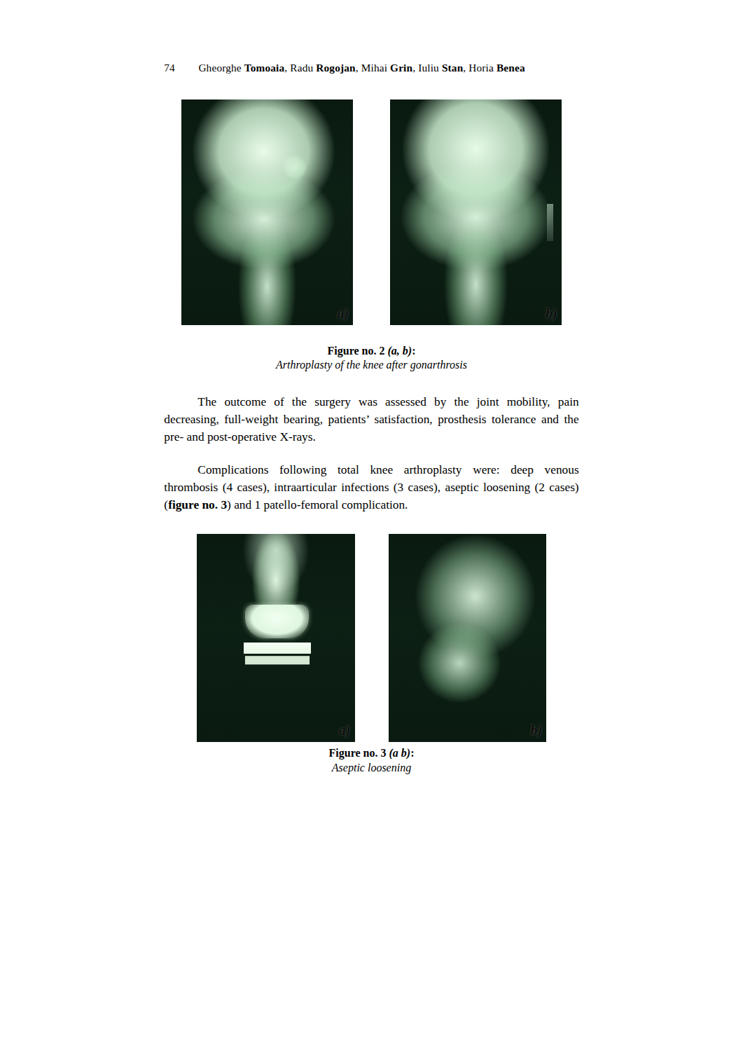74 Gheorghe Tomoaia, Radu Rogojan, Mihai Grin, Iuliu Stan, Horia Benea
a)
b)
Figure no. 2 (a, b):
Arthroplasty of the knee after gonarthrosis
The outcome of the surgery was assessed by the joint mobility, pain decreasing, full-weight bearing, patients’ satisfaction, prosthesis tolerance and the pre- and post-operative X-rays.
Complications following total knee arthroplasty were: deep venous thrombosis (4 cases), intraarticular infections (3 cases), aseptic loosening (2 cases) (figure no. 3) and 1 patello-femoral complication.
a)
b)
Figure no. 3 (a b):
Aseptic loosening